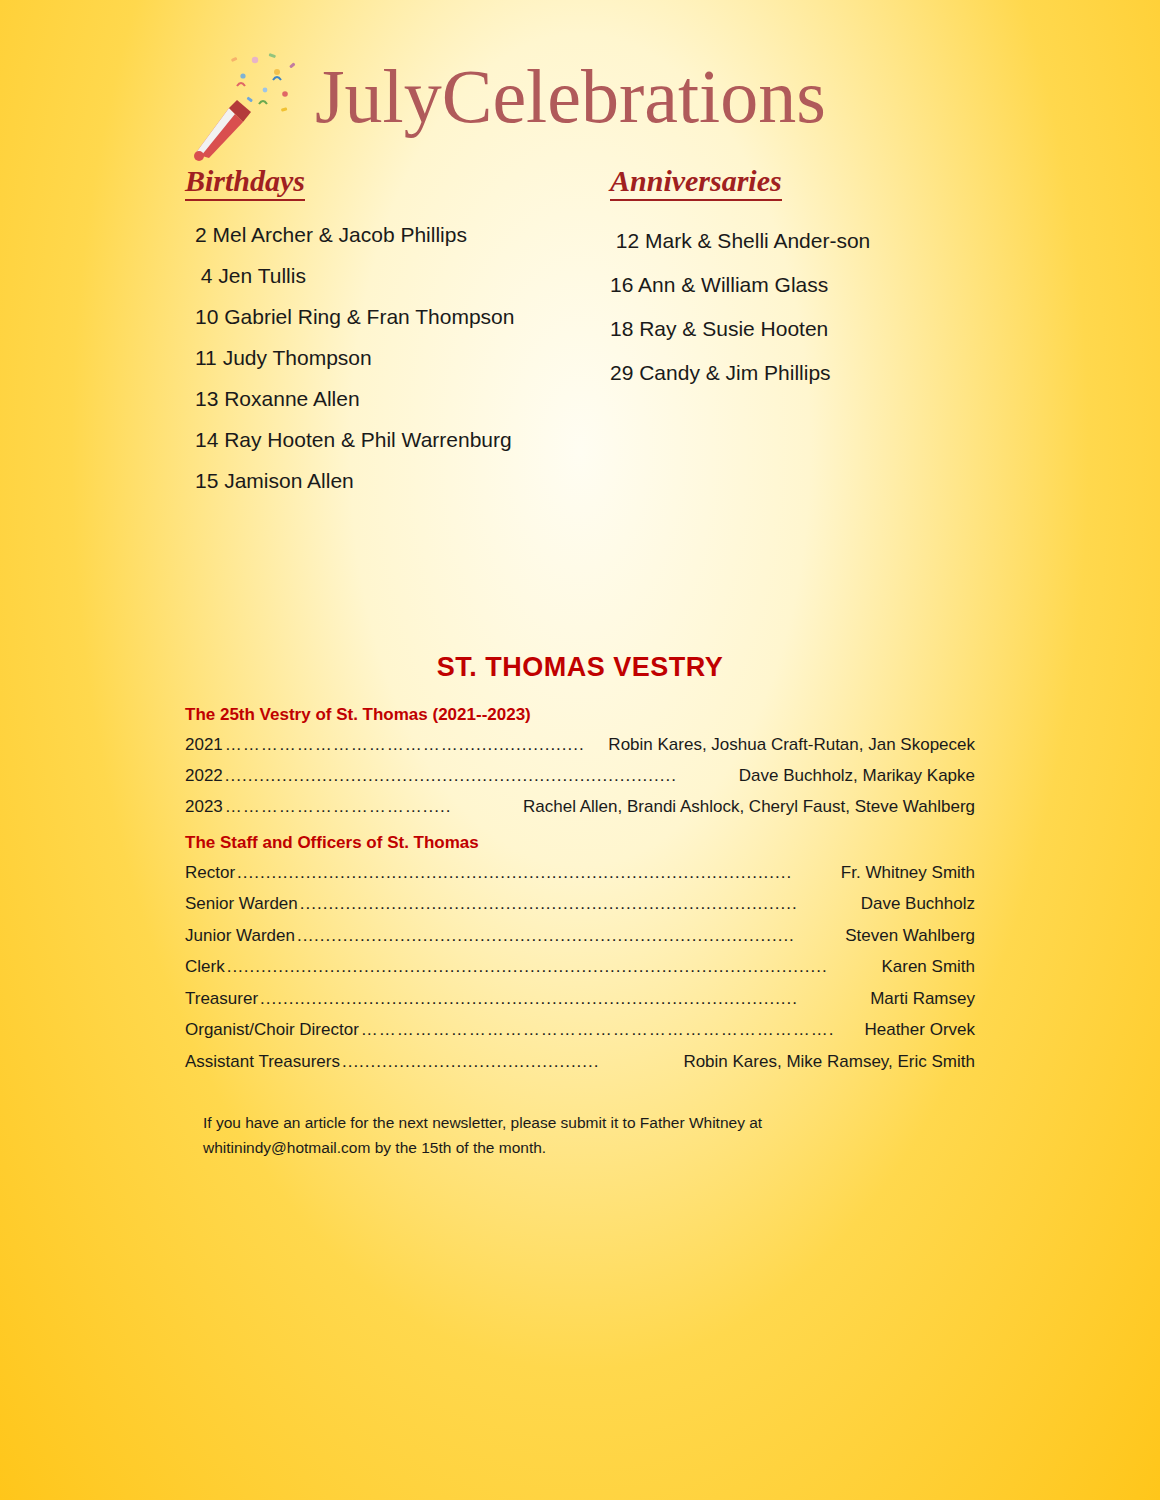JulyCelebrations
Birthdays
2 Mel Archer & Jacob Phillips
4 Jen Tullis
10 Gabriel Ring & Fran Thompson
11 Judy Thompson
13 Roxanne Allen
14 Ray Hooten & Phil Warrenburg
15 Jamison Allen
Anniversaries
12 Mark & Shelli Ander-son
16 Ann & William Glass
18 Ray & Susie Hooten
29 Candy & Jim Phillips
ST. THOMAS VESTRY
The 25th Vestry of St. Thomas (2021--2023)
2021 …………………………………...................... Robin Kares, Joshua Craft-Rutan, Jan Skopecek
2022 ............................................................................... Dave Buchholz, Marikay Kapke
2023 ……………………………..... Rachel Allen, Brandi Ashlock, Cheryl Faust, Steve Wahlberg
The Staff and Officers of St. Thomas
Rector ................................................................................................. Fr. Whitney Smith
Senior Warden ....................................................................................... Dave Buchholz
Junior Warden ....................................................................................... Steven Wahlberg
Clerk ......................................................................................................... Karen Smith
Treasurer .............................................................................................. Marti Ramsey
Organist/Choir Director ……………………………………………………………………. Heather Orvek
Assistant Treasurers ............................................. Robin Kares, Mike Ramsey, Eric Smith
If you have an article for the next newsletter, please submit it to Father Whitney at
whitinindy@hotmail.com by the 15th of the month.